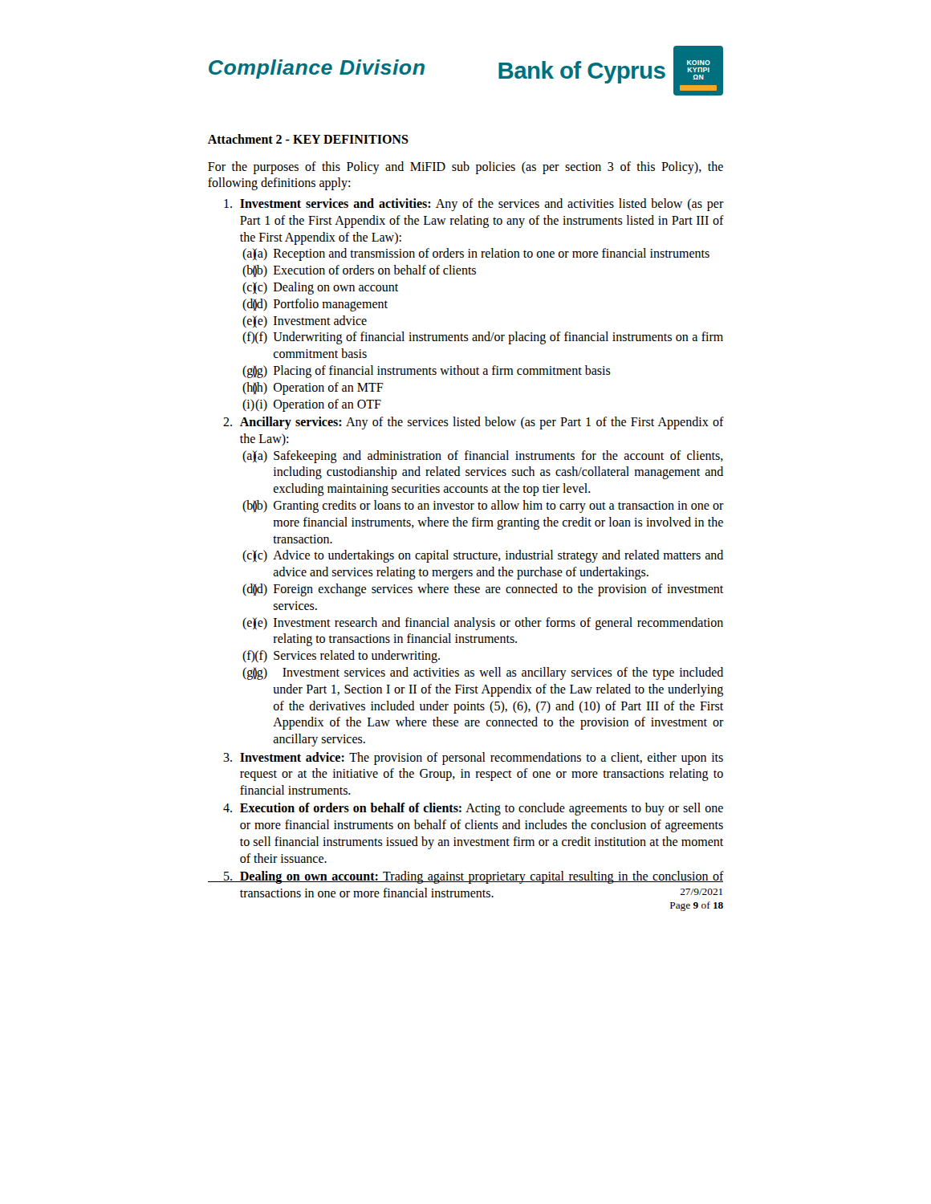Compliance Division
Bank of Cyprus
ΚΟΙΝΟ
ΚΥΠΡΙ
ΩΝ
Attachment 2 - KEY DEFINITIONS
For the purposes of this Policy and MiFID sub policies (as per section 3 of this Policy), the following definitions apply:
Investment services and activities: Any of the services and activities listed below (as per Part 1 of the First Appendix of the Law relating to any of the instruments listed in Part III of the First Appendix of the Law):
Reception and transmission of orders in relation to one or more financial instruments
Execution of orders on behalf of clients
Dealing on own account
Portfolio management
Investment advice
Underwriting of financial instruments and/or placing of financial instruments on a firm commitment basis
Placing of financial instruments without a firm commitment basis
Operation of an MTF
Operation of an OTF
Ancillary services: Any of the services listed below (as per Part 1 of the First Appendix of the Law):
Safekeeping and administration of financial instruments for the account of clients, including custodianship and related services such as cash/collateral management and excluding maintaining securities accounts at the top tier level.
Granting credits or loans to an investor to allow him to carry out a transaction in one or more financial instruments, where the firm granting the credit or loan is involved in the transaction.
Advice to undertakings on capital structure, industrial strategy and related matters and advice and services relating to mergers and the purchase of undertakings.
Foreign exchange services where these are connected to the provision of investment services.
Investment research and financial analysis or other forms of general recommendation relating to transactions in financial instruments.
Services related to underwriting.
Investment services and activities as well as ancillary services of the type included under Part 1, Section I or II of the First Appendix of the Law related to the underlying of the derivatives included under points (5), (6), (7) and (10) of Part III of the First Appendix of the Law where these are connected to the provision of investment or ancillary services.
Investment advice: The provision of personal recommendations to a client, either upon its request or at the initiative of the Group, in respect of one or more transactions relating to financial instruments.
Execution of orders on behalf of clients: Acting to conclude agreements to buy or sell one or more financial instruments on behalf of clients and includes the conclusion of agreements to sell financial instruments issued by an investment firm or a credit institution at the moment of their issuance.
Dealing on own account: Trading against proprietary capital resulting in the conclusion of transactions in one or more financial instruments.
27/9/2021
Page 9 of 18